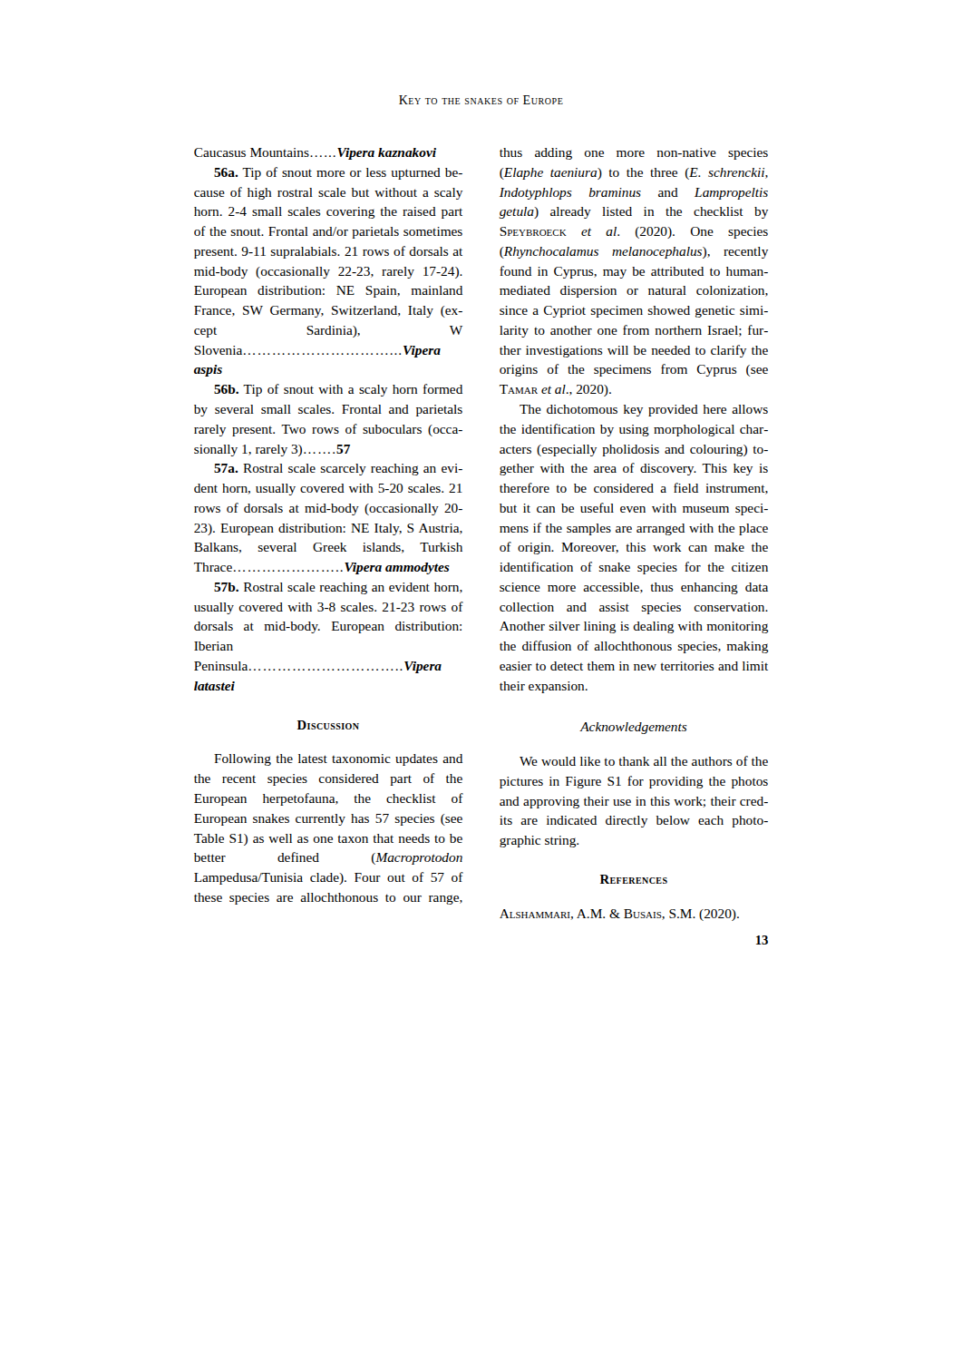Key to the snakes of Europe
Caucasus Mountains…... Vipera kaznakovi
56a. Tip of snout more or less upturned because of high rostral scale but without a scaly horn. 2-4 small scales covering the raised part of the snout. Frontal and/or parietals sometimes present. 9-11 supralabials. 21 rows of dorsals at mid-body (occasionally 22-23, rarely 17-24). European distribution: NE Spain, mainland France, SW Germany, Switzerland, Italy (except Sardinia), W Slovenia…………………………... Vipera aspis
56b. Tip of snout with a scaly horn formed by several small scales. Frontal and parietals rarely present. Two rows of suboculars (occasionally 1, rarely 3)……. 57
57a. Rostral scale scarcely reaching an evident horn, usually covered with 5-20 scales. 21 rows of dorsals at mid-body (occasionally 20-23). European distribution: NE Italy, S Austria, Balkans, several Greek islands, Turkish Thrace………………….. Vipera ammodytes
57b. Rostral scale reaching an evident horn, usually covered with 3-8 scales. 21-23 rows of dorsals at mid-body. European distribution: Iberian Peninsula………………………….. Vipera latastei
Discussion
Following the latest taxonomic updates and the recent species considered part of the European herpetofauna, the checklist of European snakes currently has 57 species (see Table S1) as well as one taxon that needs to be better defined (Macroprotodon Lampedusa/Tunisia clade). Four out of 57 of these species are allochthonous to our range, thus adding one more non-native species (Elaphe taeniura) to the three (E. schrenckii, Indotyphlops braminus and Lampropeltis getula) already listed in the checklist by Speybroeck et al. (2020). One species (Rhynchocalamus melanocephalus), recently found in Cyprus, may be attributed to human-mediated dispersion or natural colonization, since a Cypriot specimen showed genetic similarity to another one from northern Israel; further investigations will be needed to clarify the origins of the specimens from Cyprus (see Tamar et al., 2020).
The dichotomous key provided here allows the identification by using morphological characters (especially pholidosis and colouring) together with the area of discovery. This key is therefore to be considered a field instrument, but it can be useful even with museum specimens if the samples are arranged with the place of origin. Moreover, this work can make the identification of snake species for the citizen science more accessible, thus enhancing data collection and assist species conservation. Another silver lining is dealing with monitoring the diffusion of allochthonous species, making easier to detect them in new territories and limit their expansion.
Acknowledgements
We would like to thank all the authors of the pictures in Figure S1 for providing the photos and approving their use in this work; their credits are indicated directly below each photographic string.
References
Alshammari, A.M. & Busais, S.M. (2020).
13